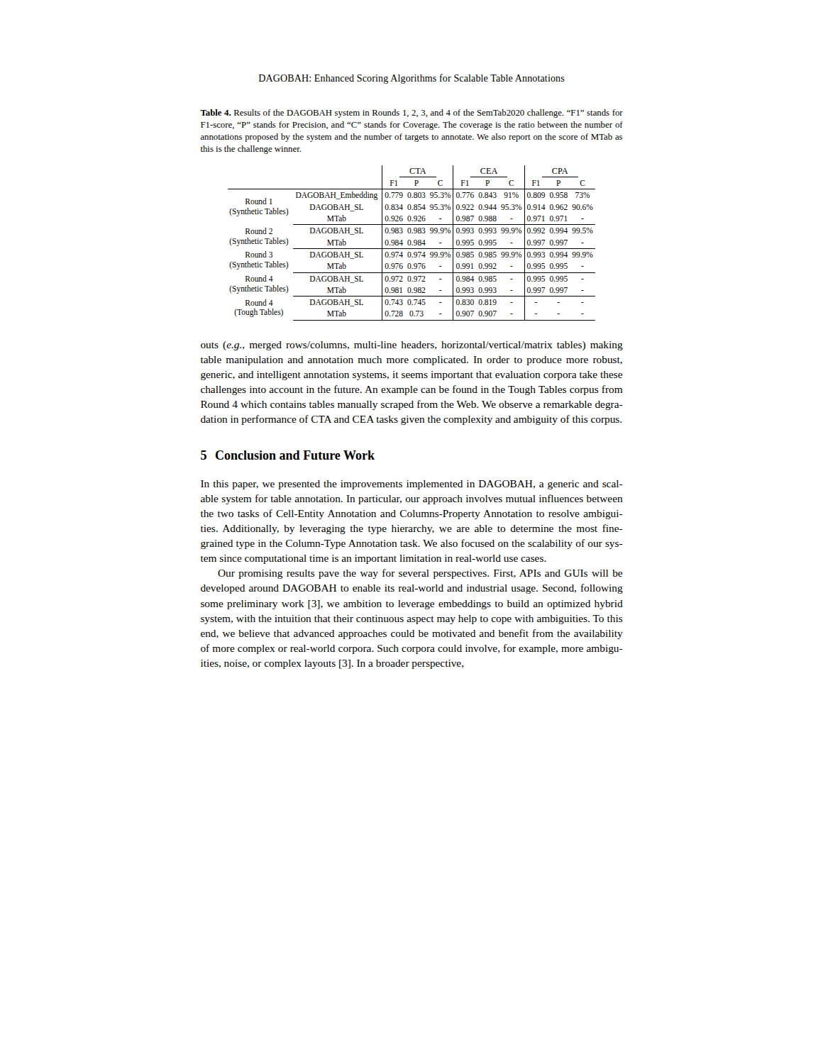DAGOBAH: Enhanced Scoring Algorithms for Scalable Table Annotations
Table 4. Results of the DAGOBAH system in Rounds 1, 2, 3, and 4 of the SemTab2020 challenge. “F1” stands for F1-score, “P” stands for Precision, and “C” stands for Coverage. The coverage is the ratio between the number of annotations proposed by the system and the number of targets to annotate. We also report on the score of MTab as this is the challenge winner.
| | | CTA | CEA | CPA |
| | | F1 | P | C | F1 | P | C | F1 | P | C |
| Round 1 (Synthetic Tables) | DAGOBAH_Embedding | 0.779 | 0.803 | 95.3% | 0.776 | 0.843 | 91% | 0.809 | 0.958 | 73% |
| DAGOBAH_SL | 0.834 | 0.854 | 95.3% | 0.922 | 0.944 | 95.3% | 0.914 | 0.962 | 90.6% |
| MTab | 0.926 | 0.926 | - | 0.987 | 0.988 | - | 0.971 | 0.971 | - |
| Round 2 (Synthetic Tables) | DAGOBAH_SL | 0.983 | 0.983 | 99.9% | 0.993 | 0.993 | 99.9% | 0.992 | 0.994 | 99.5% |
| MTab | 0.984 | 0.984 | - | 0.995 | 0.995 | - | 0.997 | 0.997 | - |
| Round 3 (Synthetic Tables) | DAGOBAH_SL | 0.974 | 0.974 | 99.9% | 0.985 | 0.985 | 99.9% | 0.993 | 0.994 | 99.9% |
| MTab | 0.976 | 0.976 | - | 0.991 | 0.992 | - | 0.995 | 0.995 | - |
| Round 4 (Synthetic Tables) | DAGOBAH_SL | 0.972 | 0.972 | - | 0.984 | 0.985 | - | 0.995 | 0.995 | - |
| MTab | 0.981 | 0.982 | - | 0.993 | 0.993 | - | 0.997 | 0.997 | - |
| Round 4 (Tough Tables) | DAGOBAH_SL | 0.743 | 0.745 | - | 0.830 | 0.819 | - | - | - | - |
| MTab | 0.728 | 0.73 | - | 0.907 | 0.907 | - | - | - | - |
outs (e.g., merged rows/columns, multi-line headers, horizontal/vertical/matrix tables) making table manipulation and annotation much more complicated. In order to produce more robust, generic, and intelligent annotation systems, it seems important that evaluation corpora take these challenges into account in the future. An example can be found in the Tough Tables corpus from Round 4 which contains tables manually scraped from the Web. We observe a remarkable degradation in performance of CTA and CEA tasks given the complexity and ambiguity of this corpus.
5 Conclusion and Future Work
In this paper, we presented the improvements implemented in DAGOBAH, a generic and scalable system for table annotation. In particular, our approach involves mutual influences between the two tasks of Cell-Entity Annotation and Columns-Property Annotation to resolve ambiguities. Additionally, by leveraging the type hierarchy, we are able to determine the most fine-grained type in the Column-Type Annotation task. We also focused on the scalability of our system since computational time is an important limitation in real-world use cases.
Our promising results pave the way for several perspectives. First, APIs and GUIs will be developed around DAGOBAH to enable its real-world and industrial usage. Second, following some preliminary work [3], we ambition to leverage embeddings to build an optimized hybrid system, with the intuition that their continuous aspect may help to cope with ambiguities. To this end, we believe that advanced approaches could be motivated and benefit from the availability of more complex or real-world corpora. Such corpora could involve, for example, more ambiguities, noise, or complex layouts [3]. In a broader perspective,